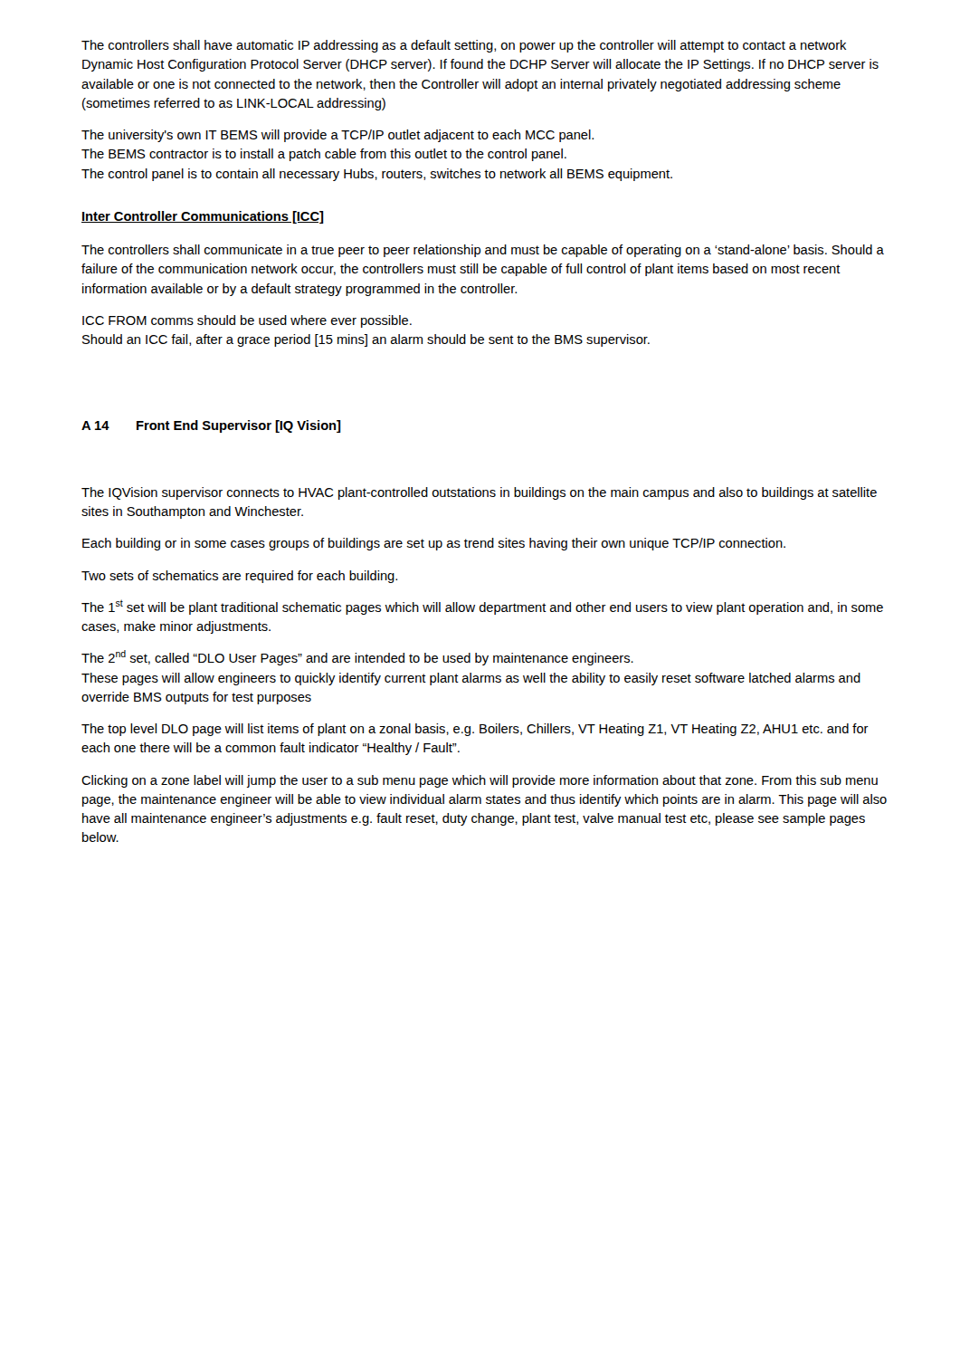The controllers shall have automatic IP addressing as a default setting, on power up the controller will attempt to contact a network Dynamic Host Configuration Protocol Server (DHCP server). If found the DCHP Server will allocate the IP Settings. If no DHCP server is available or one is not connected to the network, then the Controller will adopt an internal privately negotiated addressing scheme (sometimes referred to as LINK-LOCAL addressing)
The university's own IT BEMS will provide a TCP/IP outlet adjacent to each MCC panel.
The BEMS contractor is to install a patch cable from this outlet to the control panel.
The control panel is to contain all necessary Hubs, routers, switches to network all BEMS equipment.
Inter Controller Communications [ICC]
The controllers shall communicate in a true peer to peer relationship and must be capable of operating on a ‘stand-alone’ basis. Should a failure of the communication network occur, the controllers must still be capable of full control of plant items based on most recent information available or by a default strategy programmed in the controller.
ICC FROM comms should be used where ever possible.
Should an ICC fail, after a grace period [15 mins] an alarm should be sent to the BMS supervisor.
A 14 Front End Supervisor [IQ Vision]
The IQVision supervisor connects to HVAC plant-controlled outstations in buildings on the main campus and also to buildings at satellite sites in Southampton and Winchester.
Each building or in some cases groups of buildings are set up as trend sites having their own unique TCP/IP connection.
Two sets of schematics are required for each building.
The 1st set will be plant traditional schematic pages which will allow department and other end users to view plant operation and, in some cases, make minor adjustments.
The 2nd set, called “DLO User Pages” and are intended to be used by maintenance engineers.
These pages will allow engineers to quickly identify current plant alarms as well the ability to easily reset software latched alarms and override BMS outputs for test purposes
The top level DLO page will list items of plant on a zonal basis, e.g. Boilers, Chillers, VT Heating Z1, VT Heating Z2, AHU1 etc. and for each one there will be a common fault indicator “Healthy / Fault”.
Clicking on a zone label will jump the user to a sub menu page which will provide more information about that zone. From this sub menu page, the maintenance engineer will be able to view individual alarm states and thus identify which points are in alarm. This page will also have all maintenance engineer’s adjustments e.g. fault reset, duty change, plant test, valve manual test etc, please see sample pages below.